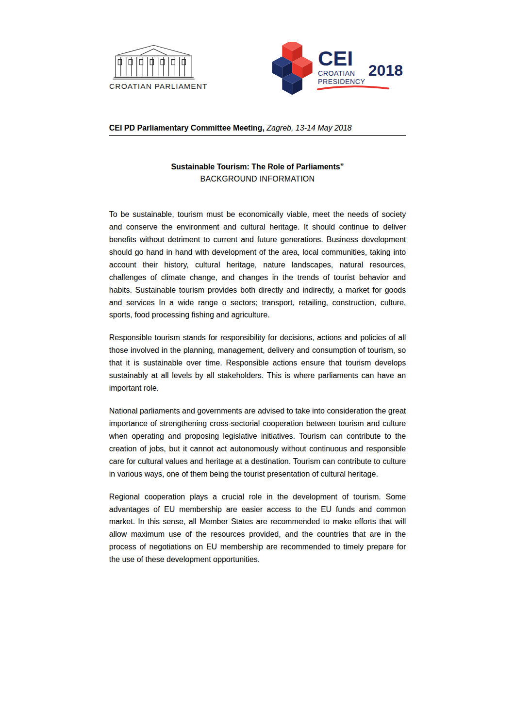CROATIAN PARLIAMENT
CEI CROATIAN PRESIDENCY 2018
CEI PD Parliamentary Committee Meeting, Zagreb, 13-14 May 2018
Sustainable Tourism: The Role of Parliaments”
BACKGROUND INFORMATION
To be sustainable, tourism must be economically viable, meet the needs of society and conserve the environment and cultural heritage. It should continue to deliver benefits without detriment to current and future generations. Business development should go hand in hand with development of the area, local communities, taking into account their history, cultural heritage, nature landscapes, natural resources, challenges of climate change, and changes in the trends of tourist behavior and habits. Sustainable tourism provides both directly and indirectly, a market for goods and services In a wide range o sectors; transport, retailing, construction, culture, sports, food processing fishing and agriculture.
Responsible tourism stands for responsibility for decisions, actions and policies of all those involved in the planning, management, delivery and consumption of tourism, so that it is sustainable over time. Responsible actions ensure that tourism develops sustainably at all levels by all stakeholders. This is where parliaments can have an important role.
National parliaments and governments are advised to take into consideration the great importance of strengthening cross-sectorial cooperation between tourism and culture when operating and proposing legislative initiatives. Tourism can contribute to the creation of jobs, but it cannot act autonomously without continuous and responsible care for cultural values and heritage at a destination. Tourism can contribute to culture in various ways, one of them being the tourist presentation of cultural heritage.
Regional cooperation plays a crucial role in the development of tourism. Some advantages of EU membership are easier access to the EU funds and common market. In this sense, all Member States are recommended to make efforts that will allow maximum use of the resources provided, and the countries that are in the process of negotiations on EU membership are recommended to timely prepare for the use of these development opportunities.